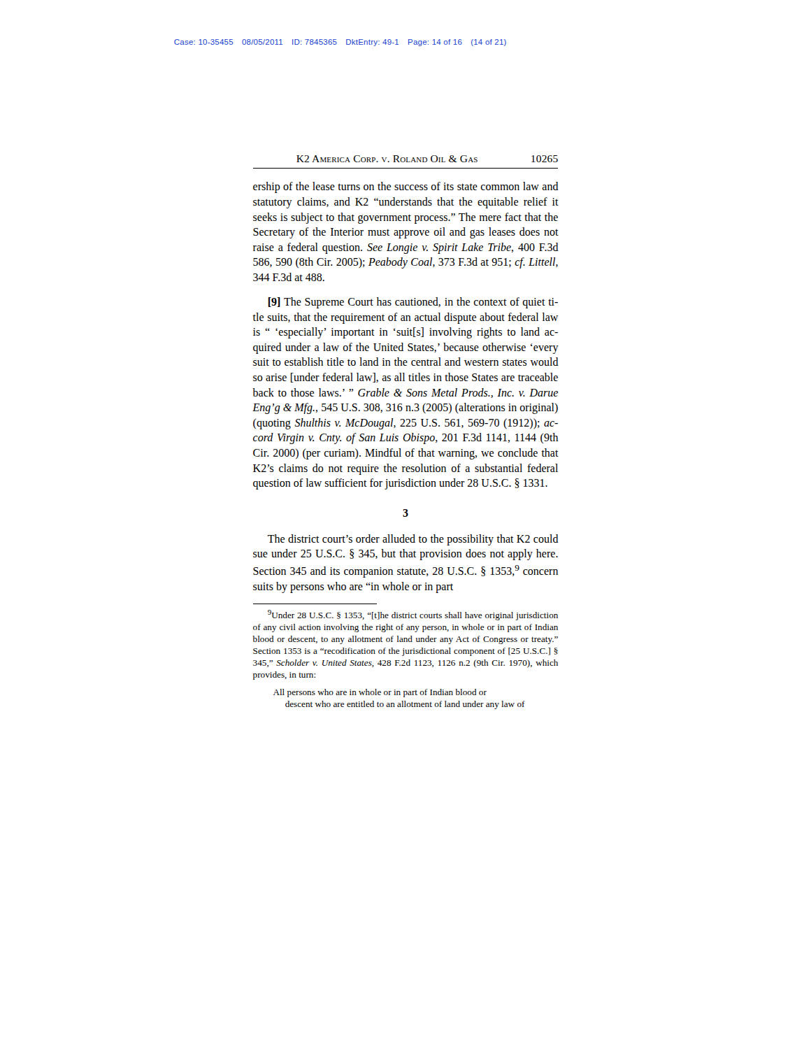Case: 10-3545508/05/2011 ID: 7845365 DktEntry: 49-1 Page: 14 of 16(14 of 21)
K2 America Corp. v. Roland Oil & Gas 10265
ership of the lease turns on the success of its state common law and statutory claims, and K2 “understands that the equitable relief it seeks is subject to that government process.” The mere fact that the Secretary of the Interior must approve oil and gas leases does not raise a federal question. See Longie v. Spirit Lake Tribe, 400 F.3d 586, 590 (8th Cir. 2005); Peabody Coal, 373 F.3d at 951; cf. Littell, 344 F.3d at 488.
[9] The Supreme Court has cautioned, in the context of quiet title suits, that the requirement of an actual dispute about federal law is “ ‘especially’ important in ‘suit[s] involving rights to land acquired under a law of the United States,’ because otherwise ‘every suit to establish title to land in the central and western states would so arise [under federal law], as all titles in those States are traceable back to those laws.’ ” Grable & Sons Metal Prods., Inc. v. Darue Eng’g & Mfg., 545 U.S. 308, 316 n.3 (2005) (alterations in original) (quoting Shulthis v. McDougal, 225 U.S. 561, 569-70 (1912)); accord Virgin v. Cnty. of San Luis Obispo, 201 F.3d 1141, 1144 (9th Cir. 2000) (per curiam). Mindful of that warning, we conclude that K2’s claims do not require the resolution of a substantial federal question of law sufficient for jurisdiction under 28 U.S.C. § 1331.
3
The district court’s order alluded to the possibility that K2 could sue under 25 U.S.C. § 345, but that provision does not apply here. Section 345 and its companion statute, 28 U.S.C. § 1353,9 concern suits by persons who are “in whole or in part
9Under 28 U.S.C. § 1353, “[t]he district courts shall have original jurisdiction of any civil action involving the right of any person, in whole or in part of Indian blood or descent, to any allotment of land under any Act of Congress or treaty.” Section 1353 is a “recodification of the jurisdictional component of [25 U.S.C.] § 345,” Scholder v. United States, 428 F.2d 1123, 1126 n.2 (9th Cir. 1970), which provides, in turn:
All persons who are in whole or in part of Indian blood or descent who are entitled to an allotment of land under any law of